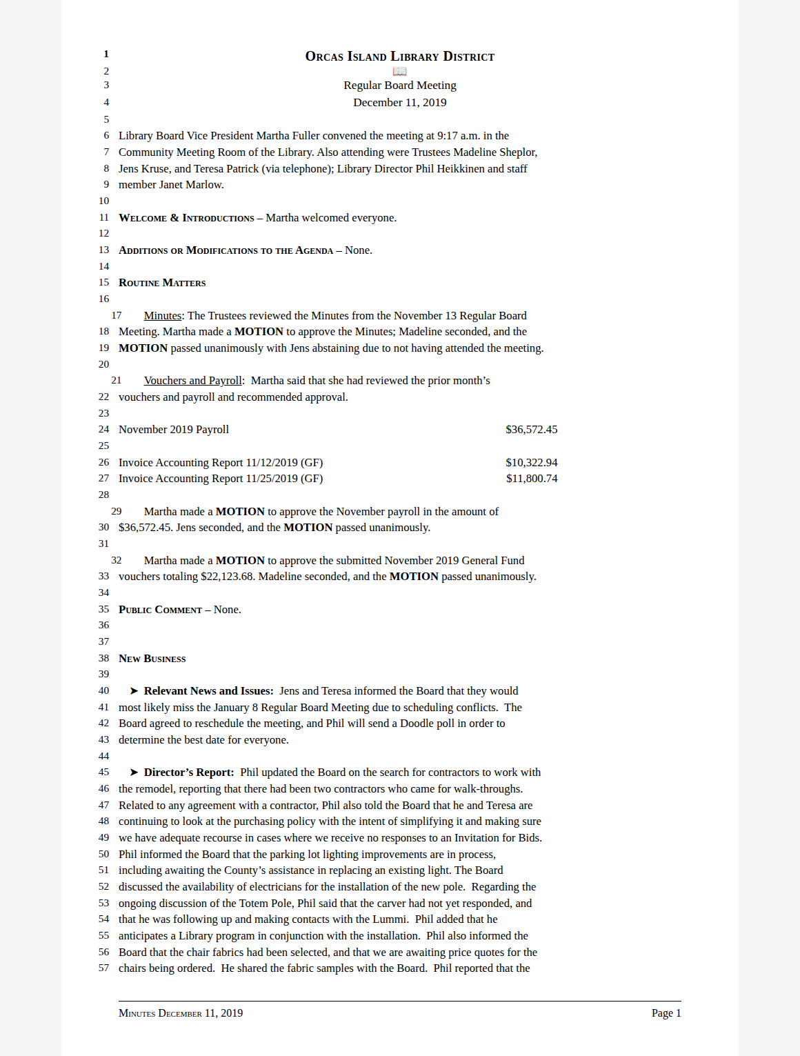Orcas Island Library District
📖
Regular Board Meeting
December 11, 2019
Library Board Vice President Martha Fuller convened the meeting at 9:17 a.m. in the
Community Meeting Room of the Library. Also attending were Trustees Madeline Sheplor,
Jens Kruse, and Teresa Patrick (via telephone); Library Director Phil Heikkinen and staff
member Janet Marlow.
Welcome & Introductions – Martha welcomed everyone.
Additions or Modifications to the Agenda – None.
Routine Matters
Minutes: The Trustees reviewed the Minutes from the November 13 Regular Board
Meeting. Martha made a MOTION to approve the Minutes; Madeline seconded, and the
MOTION passed unanimously with Jens abstaining due to not having attended the meeting.
Vouchers and Payroll: Martha said that she had reviewed the prior month’s
vouchers and payroll and recommended approval.
November 2019 Payroll$36,572.45
Invoice Accounting Report 11/12/2019 (GF)$10,322.94
Invoice Accounting Report 11/25/2019 (GF)$11,800.74
Martha made a MOTION to approve the November payroll in the amount of
$36,572.45. Jens seconded, and the MOTION passed unanimously.
Martha made a MOTION to approve the submitted November 2019 General Fund
vouchers totaling $22,123.68. Madeline seconded, and the MOTION passed unanimously.
Public Comment – None.
New Business
➤Relevant News and Issues: Jens and Teresa informed the Board that they would
most likely miss the January 8 Regular Board Meeting due to scheduling conflicts. The
Board agreed to reschedule the meeting, and Phil will send a Doodle poll in order to
determine the best date for everyone.
➤Director’s Report: Phil updated the Board on the search for contractors to work with
the remodel, reporting that there had been two contractors who came for walk-throughs.
Related to any agreement with a contractor, Phil also told the Board that he and Teresa are
continuing to look at the purchasing policy with the intent of simplifying it and making sure
we have adequate recourse in cases where we receive no responses to an Invitation for Bids.
Phil informed the Board that the parking lot lighting improvements are in process,
including awaiting the County’s assistance in replacing an existing light. The Board
discussed the availability of electricians for the installation of the new pole. Regarding the
ongoing discussion of the Totem Pole, Phil said that the carver had not yet responded, and
that he was following up and making contacts with the Lummi. Phil added that he
anticipates a Library program in conjunction with the installation. Phil also informed the
Board that the chair fabrics had been selected, and that we are awaiting price quotes for the
chairs being ordered. He shared the fabric samples with the Board. Phil reported that the
Minutes December 11, 2019 Page 1